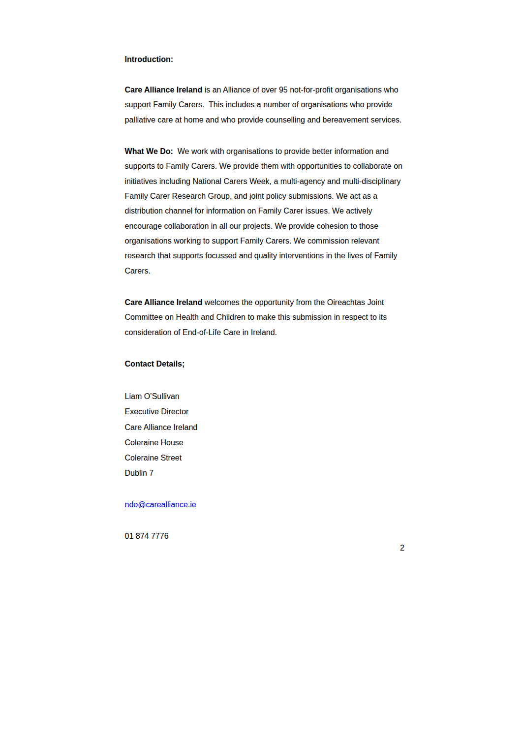Introduction:
Care Alliance Ireland is an Alliance of over 95 not-for-profit organisations who support Family Carers. This includes a number of organisations who provide palliative care at home and who provide counselling and bereavement services.
What We Do: We work with organisations to provide better information and supports to Family Carers. We provide them with opportunities to collaborate on initiatives including National Carers Week, a multi-agency and multi-disciplinary Family Carer Research Group, and joint policy submissions. We act as a distribution channel for information on Family Carer issues. We actively encourage collaboration in all our projects. We provide cohesion to those organisations working to support Family Carers. We commission relevant research that supports focussed and quality interventions in the lives of Family Carers.
Care Alliance Ireland welcomes the opportunity from the Oireachtas Joint Committee on Health and Children to make this submission in respect to its consideration of End-of-Life Care in Ireland.
Contact Details;
Liam O’Sullivan
Executive Director
Care Alliance Ireland
Coleraine House
Coleraine Street
Dublin 7
ndo@carealliance.ie
01 874 7776
2